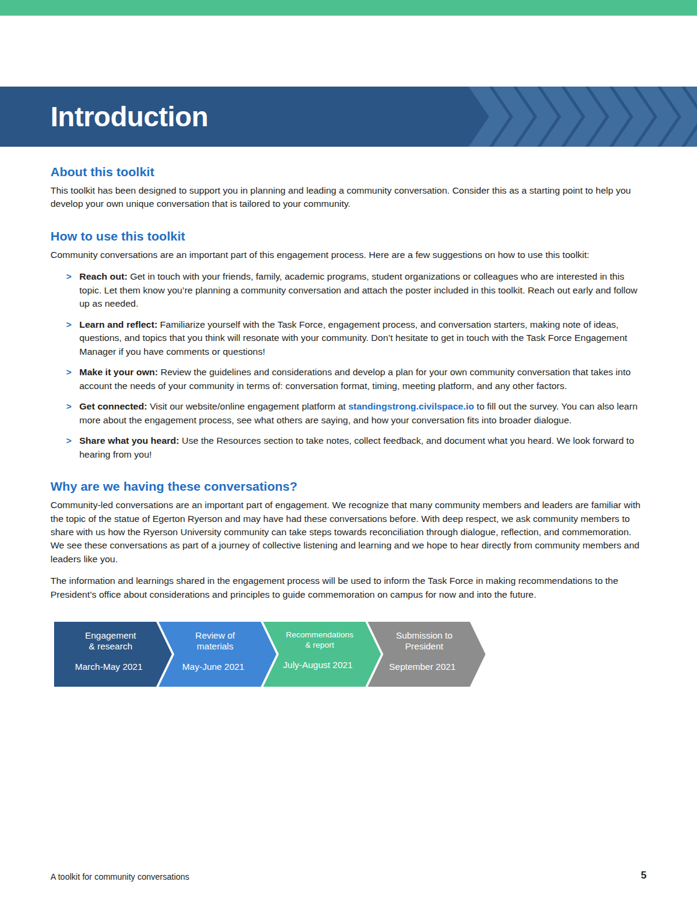Introduction
About this toolkit
This toolkit has been designed to support you in planning and leading a community conversation. Consider this as a starting point to help you develop your own unique conversation that is tailored to your community.
How to use this toolkit
Community conversations are an important part of this engagement process. Here are a few suggestions on how to use this toolkit:
Reach out: Get in touch with your friends, family, academic programs, student organizations or colleagues who are interested in this topic. Let them know you’re planning a community conversation and attach the poster included in this toolkit. Reach out early and follow up as needed.
Learn and reflect: Familiarize yourself with the Task Force, engagement process, and conversation starters, making note of ideas, questions, and topics that you think will resonate with your community. Don’t hesitate to get in touch with the Task Force Engagement Manager if you have comments or questions!
Make it your own: Review the guidelines and considerations and develop a plan for your own community conversation that takes into account the needs of your community in terms of: conversation format, timing, meeting platform, and any other factors.
Get connected: Visit our website/online engagement platform at standingstrong.civilspace.io to fill out the survey. You can also learn more about the engagement process, see what others are saying, and how your conversation fits into broader dialogue.
Share what you heard: Use the Resources section to take notes, collect feedback, and document what you heard. We look forward to hearing from you!
Why are we having these conversations?
Community-led conversations are an important part of engagement. We recognize that many community members and leaders are familiar with the topic of the statue of Egerton Ryerson and may have had these conversations before. With deep respect, we ask community members to share with us how the Ryerson University community can take steps towards reconciliation through dialogue, reflection, and commemoration. We see these conversations as part of a journey of collective listening and learning and we hope to hear directly from community members and leaders like you.
The information and learnings shared in the engagement process will be used to inform the Task Force in making recommendations to the President’s office about considerations and principles to guide commemoration on campus for now and into the future.
Engagement
& research
March-May 2021
Review of
materials
May-June 2021
Recommendations
& report
July-August 2021
Submission to
President
September 2021
A toolkit for community conversations
5